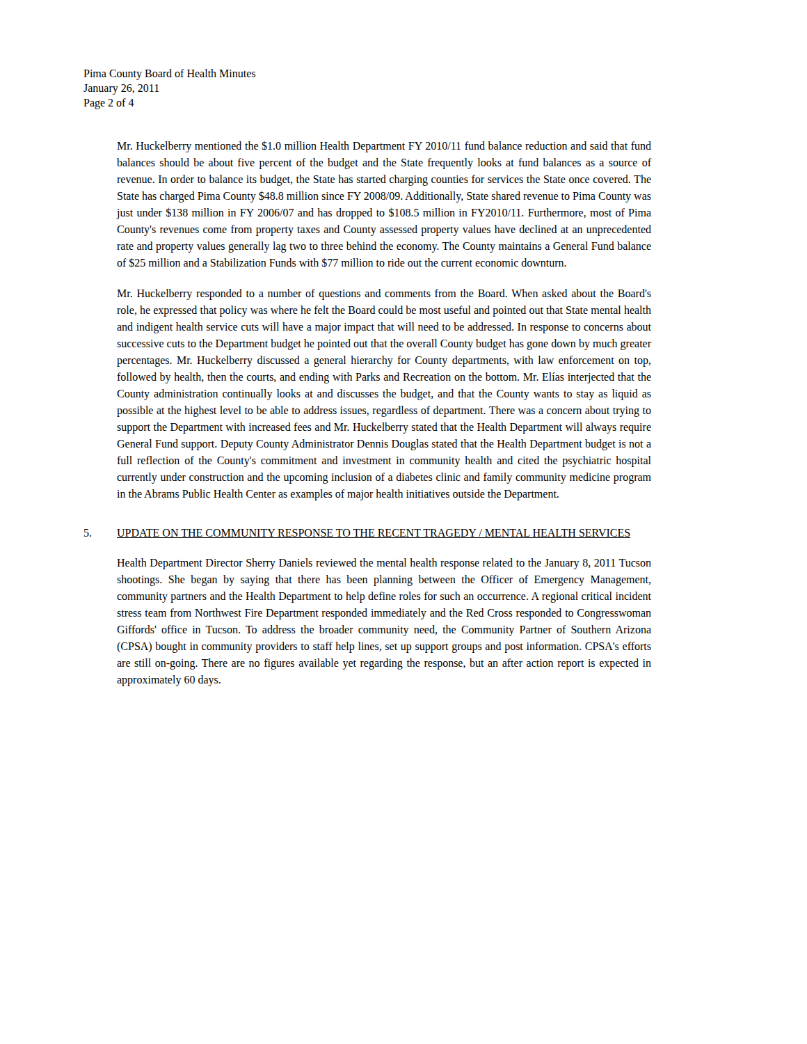Pima County Board of Health Minutes
January 26, 2011
Page 2 of 4
Mr. Huckelberry mentioned the $1.0 million Health Department FY 2010/11 fund balance reduction and said that fund balances should be about five percent of the budget and the State frequently looks at fund balances as a source of revenue. In order to balance its budget, the State has started charging counties for services the State once covered. The State has charged Pima County $48.8 million since FY 2008/09. Additionally, State shared revenue to Pima County was just under $138 million in FY 2006/07 and has dropped to $108.5 million in FY2010/11. Furthermore, most of Pima County's revenues come from property taxes and County assessed property values have declined at an unprecedented rate and property values generally lag two to three behind the economy. The County maintains a General Fund balance of $25 million and a Stabilization Funds with $77 million to ride out the current economic downturn.
Mr. Huckelberry responded to a number of questions and comments from the Board. When asked about the Board's role, he expressed that policy was where he felt the Board could be most useful and pointed out that State mental health and indigent health service cuts will have a major impact that will need to be addressed. In response to concerns about successive cuts to the Department budget he pointed out that the overall County budget has gone down by much greater percentages. Mr. Huckelberry discussed a general hierarchy for County departments, with law enforcement on top, followed by health, then the courts, and ending with Parks and Recreation on the bottom. Mr. Elías interjected that the County administration continually looks at and discusses the budget, and that the County wants to stay as liquid as possible at the highest level to be able to address issues, regardless of department. There was a concern about trying to support the Department with increased fees and Mr. Huckelberry stated that the Health Department will always require General Fund support. Deputy County Administrator Dennis Douglas stated that the Health Department budget is not a full reflection of the County's commitment and investment in community health and cited the psychiatric hospital currently under construction and the upcoming inclusion of a diabetes clinic and family community medicine program in the Abrams Public Health Center as examples of major health initiatives outside the Department.
5.
UPDATE ON THE COMMUNITY RESPONSE TO THE RECENT TRAGEDY / MENTAL HEALTH SERVICES
Health Department Director Sherry Daniels reviewed the mental health response related to the January 8, 2011 Tucson shootings. She began by saying that there has been planning between the Officer of Emergency Management, community partners and the Health Department to help define roles for such an occurrence. A regional critical incident stress team from Northwest Fire Department responded immediately and the Red Cross responded to Congresswoman Giffords' office in Tucson. To address the broader community need, the Community Partner of Southern Arizona (CPSA) bought in community providers to staff help lines, set up support groups and post information. CPSA's efforts are still on-going. There are no figures available yet regarding the response, but an after action report is expected in approximately 60 days.